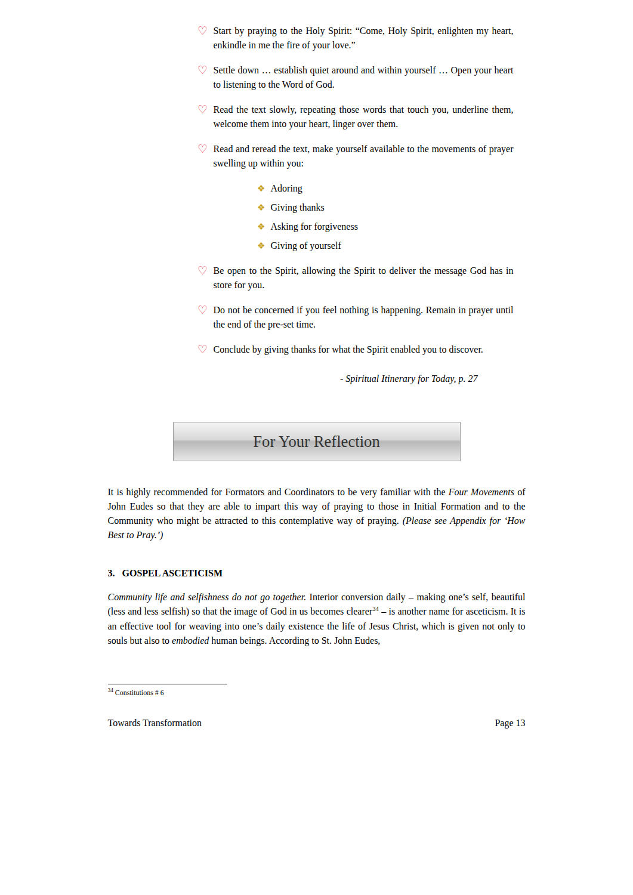♡ Start by praying to the Holy Spirit: “Come, Holy Spirit, enlighten my heart, enkindle in me the fire of your love.”
♡ Settle down … establish quiet around and within yourself … Open your heart to listening to the Word of God.
♡ Read the text slowly, repeating those words that touch you, underline them, welcome them into your heart, linger over them.
♡ Read and reread the text, make yourself available to the movements of prayer swelling up within you:
❖ Adoring
❖ Giving thanks
❖ Asking for forgiveness
❖ Giving of yourself
♡ Be open to the Spirit, allowing the Spirit to deliver the message God has in store for you.
♡ Do not be concerned if you feel nothing is happening. Remain in prayer until the end of the pre-set time.
♡ Conclude by giving thanks for what the Spirit enabled you to discover.
- Spiritual Itinerary for Today, p. 27
For Your Reflection
It is highly recommended for Formators and Coordinators to be very familiar with the Four Movements of John Eudes so that they are able to impart this way of praying to those in Initial Formation and to the Community who might be attracted to this contemplative way of praying. (Please see Appendix for ‘How Best to Pray.’)
3. GOSPEL ASCETICISM
Community life and selfishness do not go together. Interior conversion daily – making one’s self, beautiful (less and less selfish) so that the image of God in us becomes clearer34 – is another name for asceticism. It is an effective tool for weaving into one’s daily existence the life of Jesus Christ, which is given not only to souls but also to embodied human beings. According to St. John Eudes,
34 Constitutions # 6
Towards Transformation Page 13